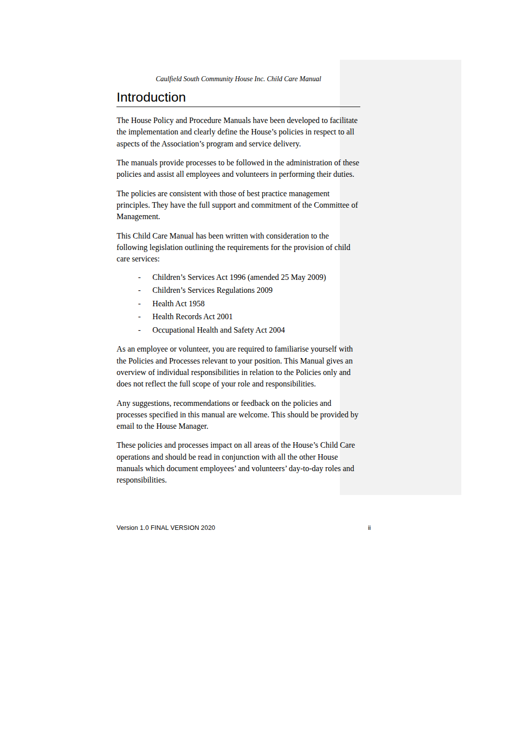Caulfield South Community House Inc. Child Care Manual
Introduction
The House Policy and Procedure Manuals have been developed to facilitate the implementation and clearly define the House’s policies in respect to all aspects of the Association’s program and service delivery.
The manuals provide processes to be followed in the administration of these policies and assist all employees and volunteers in performing their duties.
The policies are consistent with those of best practice management principles. They have the full support and commitment of the Committee of Management.
This Child Care Manual has been written with consideration to the following legislation outlining the requirements for the provision of child care services:
Children’s Services Act 1996 (amended 25 May 2009)
Children’s Services Regulations 2009
Health Act 1958
Health Records Act 2001
Occupational Health and Safety Act 2004
As an employee or volunteer, you are required to familiarise yourself with the Policies and Processes relevant to your position. This Manual gives an overview of individual responsibilities in relation to the Policies only and does not reflect the full scope of your role and responsibilities.
Any suggestions, recommendations or feedback on the policies and processes specified in this manual are welcome. This should be provided by email to the House Manager.
These policies and processes impact on all areas of the House’s Child Care operations and should be read in conjunction with all the other House manuals which document employees’ and volunteers’ day-to-day roles and responsibilities.
Version 1.0 FINAL VERSION 2020 ii